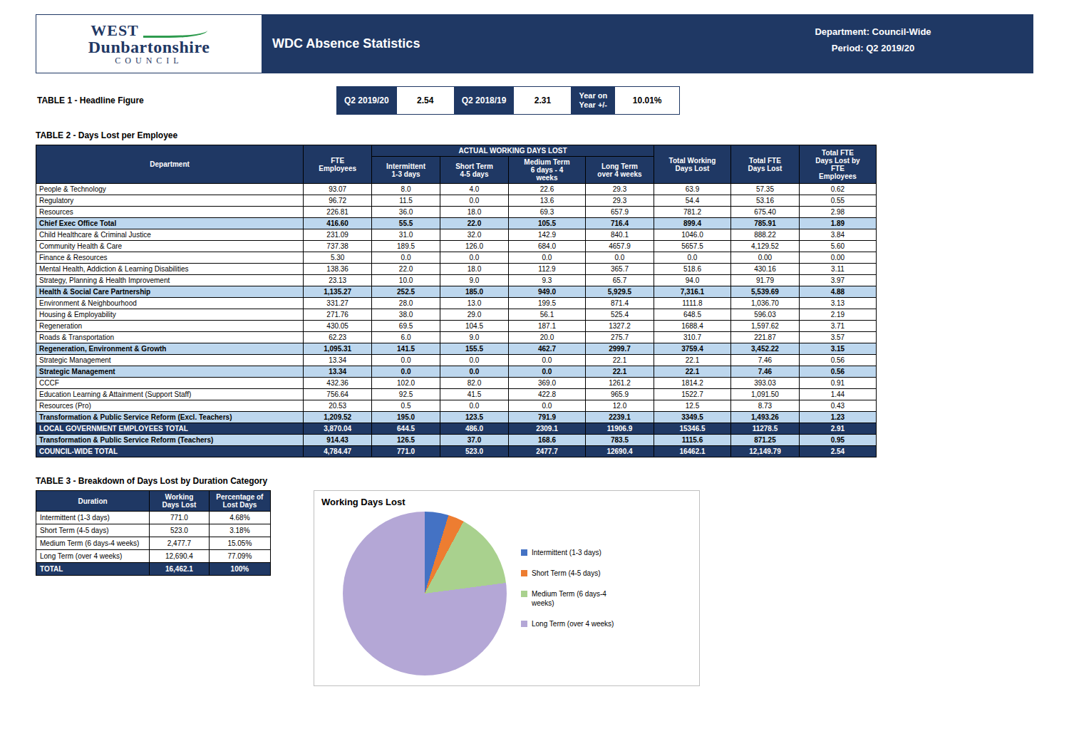WEST
Dunbartonshire
COUNCIL
WDC Absence Statistics
Department: Council-Wide
Period: Q2 2019/20
TABLE 1 - Headline Figure
| Q2 2019/20 | 2.54 | Q2 2018/19 | 2.31 | Year on Year +/- | 10.01% |
TABLE 2 - Days Lost per Employee
| Department | FTE Employees | ACTUAL WORKING DAYS LOST | Total Working Days Lost | Total FTE Days Lost | Total FTE Days Lost by FTE Employees |
| --- | --- | --- | --- | --- | --- |
| Intermittent 1-3 days | Short Term 4-5 days | Medium Term 6 days - 4 weeks | Long Term over 4 weeks |
| People & Technology | 93.07 | 8.0 | 4.0 | 22.6 | 29.3 | 63.9 | 57.35 | 0.62 |
| Regulatory | 96.72 | 11.5 | 0.0 | 13.6 | 29.3 | 54.4 | 53.16 | 0.55 |
| Resources | 226.81 | 36.0 | 18.0 | 69.3 | 657.9 | 781.2 | 675.40 | 2.98 |
| Chief Exec Office Total | 416.60 | 55.5 | 22.0 | 105.5 | 716.4 | 899.4 | 785.91 | 1.89 |
| Child Healthcare & Criminal Justice | 231.09 | 31.0 | 32.0 | 142.9 | 840.1 | 1046.0 | 888.22 | 3.84 |
| Community Health & Care | 737.38 | 189.5 | 126.0 | 684.0 | 4657.9 | 5657.5 | 4,129.52 | 5.60 |
| Finance & Resources | 5.30 | 0.0 | 0.0 | 0.0 | 0.0 | 0.0 | 0.00 | 0.00 |
| Mental Health, Addiction & Learning Disabilities | 138.36 | 22.0 | 18.0 | 112.9 | 365.7 | 518.6 | 430.16 | 3.11 |
| Strategy, Planning & Health Improvement | 23.13 | 10.0 | 9.0 | 9.3 | 65.7 | 94.0 | 91.79 | 3.97 |
| Health & Social Care Partnership | 1,135.27 | 252.5 | 185.0 | 949.0 | 5,929.5 | 7,316.1 | 5,539.69 | 4.88 |
| Environment & Neighbourhood | 331.27 | 28.0 | 13.0 | 199.5 | 871.4 | 1111.8 | 1,036.70 | 3.13 |
| Housing & Employability | 271.76 | 38.0 | 29.0 | 56.1 | 525.4 | 648.5 | 596.03 | 2.19 |
| Regeneration | 430.05 | 69.5 | 104.5 | 187.1 | 1327.2 | 1688.4 | 1,597.62 | 3.71 |
| Roads & Transportation | 62.23 | 6.0 | 9.0 | 20.0 | 275.7 | 310.7 | 221.87 | 3.57 |
| Regeneration, Environment & Growth | 1,095.31 | 141.5 | 155.5 | 462.7 | 2999.7 | 3759.4 | 3,452.22 | 3.15 |
| Strategic Management | 13.34 | 0.0 | 0.0 | 0.0 | 22.1 | 22.1 | 7.46 | 0.56 |
| Strategic Management | 13.34 | 0.0 | 0.0 | 0.0 | 22.1 | 22.1 | 7.46 | 0.56 |
| CCCF | 432.36 | 102.0 | 82.0 | 369.0 | 1261.2 | 1814.2 | 393.03 | 0.91 |
| Education Learning & Attainment (Support Staff) | 756.64 | 92.5 | 41.5 | 422.8 | 965.9 | 1522.7 | 1,091.50 | 1.44 |
| Resources (Pro) | 20.53 | 0.5 | 0.0 | 0.0 | 12.0 | 12.5 | 8.73 | 0.43 |
| Transformation & Public Service Reform (Excl. Teachers) | 1,209.52 | 195.0 | 123.5 | 791.9 | 2239.1 | 3349.5 | 1,493.26 | 1.23 |
| LOCAL GOVERNMENT EMPLOYEES TOTAL | 3,870.04 | 644.5 | 486.0 | 2309.1 | 11906.9 | 15346.5 | 11278.5 | 2.91 |
| Transformation & Public Service Reform (Teachers) | 914.43 | 126.5 | 37.0 | 168.6 | 783.5 | 1115.6 | 871.25 | 0.95 |
| COUNCIL-WIDE TOTAL | 4,784.47 | 771.0 | 523.0 | 2477.7 | 12690.4 | 16462.1 | 12,149.79 | 2.54 |
TABLE 3 - Breakdown of Days Lost by Duration Category
| Duration | Working Days Lost | Percentage of Lost Days |
| --- | --- | --- |
| Intermittent (1-3 days) | 771.0 | 4.68% |
| Short Term (4-5 days) | 523.0 | 3.18% |
| Medium Term (6 days-4 weeks) | 2,477.7 | 15.05% |
| Long Term (over 4 weeks) | 12,690.4 | 77.09% |
| TOTAL | 16,462.1 | 100% |
Working Days Lost
Intermittent (1-3 days)
Short Term (4-5 days)
Medium Term (6 days-4
weeks)
Long Term (over 4 weeks)